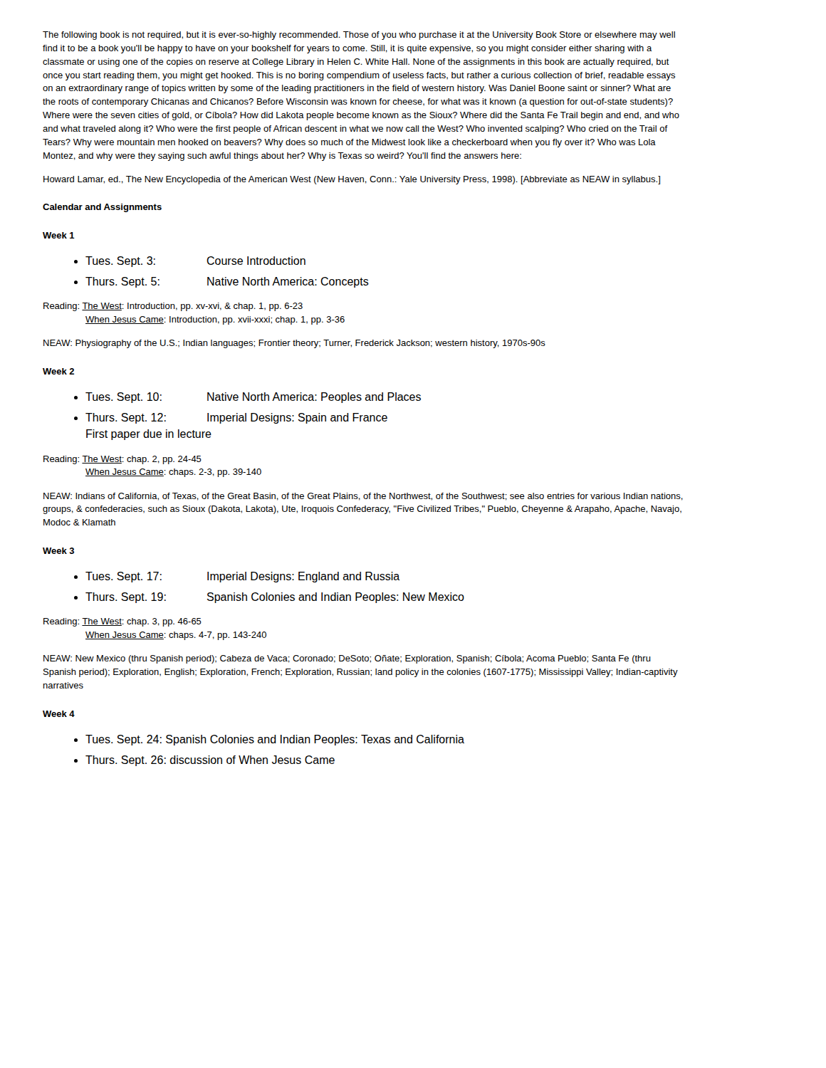The following book is not required, but it is ever-so-highly recommended. Those of you who purchase it at the University Book Store or elsewhere may well find it to be a book you'll be happy to have on your bookshelf for years to come. Still, it is quite expensive, so you might consider either sharing with a classmate or using one of the copies on reserve at College Library in Helen C. White Hall. None of the assignments in this book are actually required, but once you start reading them, you might get hooked. This is no boring compendium of useless facts, but rather a curious collection of brief, readable essays on an extraordinary range of topics written by some of the leading practitioners in the field of western history. Was Daniel Boone saint or sinner? What are the roots of contemporary Chicanas and Chicanos? Before Wisconsin was known for cheese, for what was it known (a question for out-of-state students)? Where were the seven cities of gold, or Cíbola? How did Lakota people become known as the Sioux? Where did the Santa Fe Trail begin and end, and who and what traveled along it? Who were the first people of African descent in what we now call the West? Who invented scalping? Who cried on the Trail of Tears? Why were mountain men hooked on beavers? Why does so much of the Midwest look like a checkerboard when you fly over it? Who was Lola Montez, and why were they saying such awful things about her? Why is Texas so weird? You'll find the answers here:
Howard Lamar, ed., The New Encyclopedia of the American West (New Haven, Conn.: Yale University Press, 1998). [Abbreviate as NEAW in syllabus.]
Calendar and Assignments
Week 1
Tues. Sept. 3: Course Introduction
Thurs. Sept. 5: Native North America: Concepts
Reading: The West: Introduction, pp. xv-xvi, & chap. 1, pp. 6-23 When Jesus Came: Introduction, pp. xvii-xxxi; chap. 1, pp. 3-36
NEAW: Physiography of the U.S.; Indian languages; Frontier theory; Turner, Frederick Jackson; western history, 1970s-90s
Week 2
Tues. Sept. 10: Native North America: Peoples and Places
Thurs. Sept. 12: Imperial Designs: Spain and France
First paper due in lecture
Reading: The West: chap. 2, pp. 24-45 When Jesus Came: chaps. 2-3, pp. 39-140
NEAW: Indians of California, of Texas, of the Great Basin, of the Great Plains, of the Northwest, of the Southwest; see also entries for various Indian nations, groups, & confederacies, such as Sioux (Dakota, Lakota), Ute, Iroquois Confederacy, "Five Civilized Tribes," Pueblo, Cheyenne & Arapaho, Apache, Navajo, Modoc & Klamath
Week 3
Tues. Sept. 17: Imperial Designs: England and Russia
Thurs. Sept. 19: Spanish Colonies and Indian Peoples: New Mexico
Reading: The West: chap. 3, pp. 46-65 When Jesus Came: chaps. 4-7, pp. 143-240
NEAW: New Mexico (thru Spanish period); Cabeza de Vaca; Coronado; DeSoto; Oñate; Exploration, Spanish; Cíbola; Acoma Pueblo; Santa Fe (thru Spanish period); Exploration, English; Exploration, French; Exploration, Russian; land policy in the colonies (1607-1775); Mississippi Valley; Indian-captivity narratives
Week 4
Tues. Sept. 24: Spanish Colonies and Indian Peoples: Texas and California
Thurs. Sept. 26: discussion of When Jesus Came